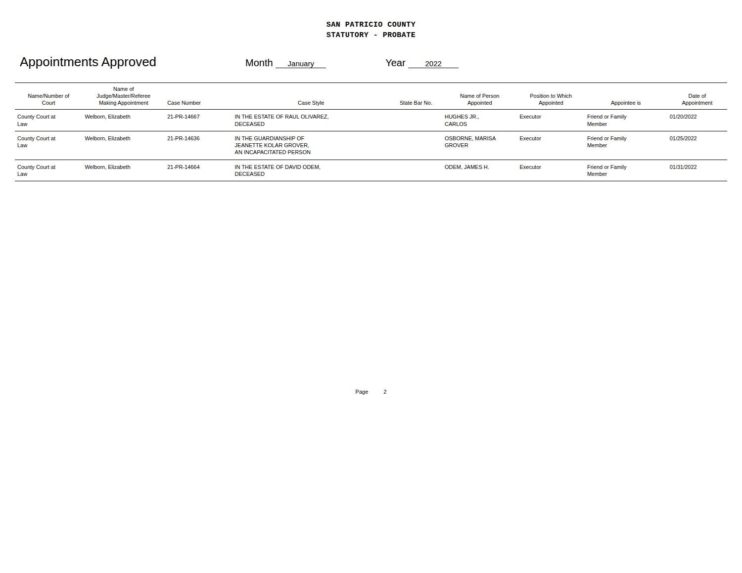SAN PATRICIO COUNTY
STATUTORY - PROBATE
Appointments Approved
Month January
Year 2022
| Name/Number of Court | Name of Judge/Master/Referee Making Appointment | Case Number | Case Style | State Bar No. | Name of Person Appointed | Position to Which Appointed | Appointee is | Date of Appointment |
| --- | --- | --- | --- | --- | --- | --- | --- | --- |
| County Court at Law | Welborn, Elizabeth | 21-PR-14667 | IN THE ESTATE OF RAUL OLIVAREZ, DECEASED | | HUGHES JR., CARLOS | Executor | Friend or Family Member | 01/20/2022 |
| County Court at Law | Welborn, Elizabeth | 21-PR-14636 | IN THE GUARDIANSHIP OF JEANETTE KOLAR GROVER, AN INCAPACITATED PERSON | | OSBORNE, MARISA GROVER | Executor | Friend or Family Member | 01/25/2022 |
| County Court at Law | Welborn, Elizabeth | 21-PR-14664 | IN THE ESTATE OF DAVID ODEM, DECEASED | | ODEM, JAMES H. | Executor | Friend or Family Member | 01/31/2022 |
Page 2